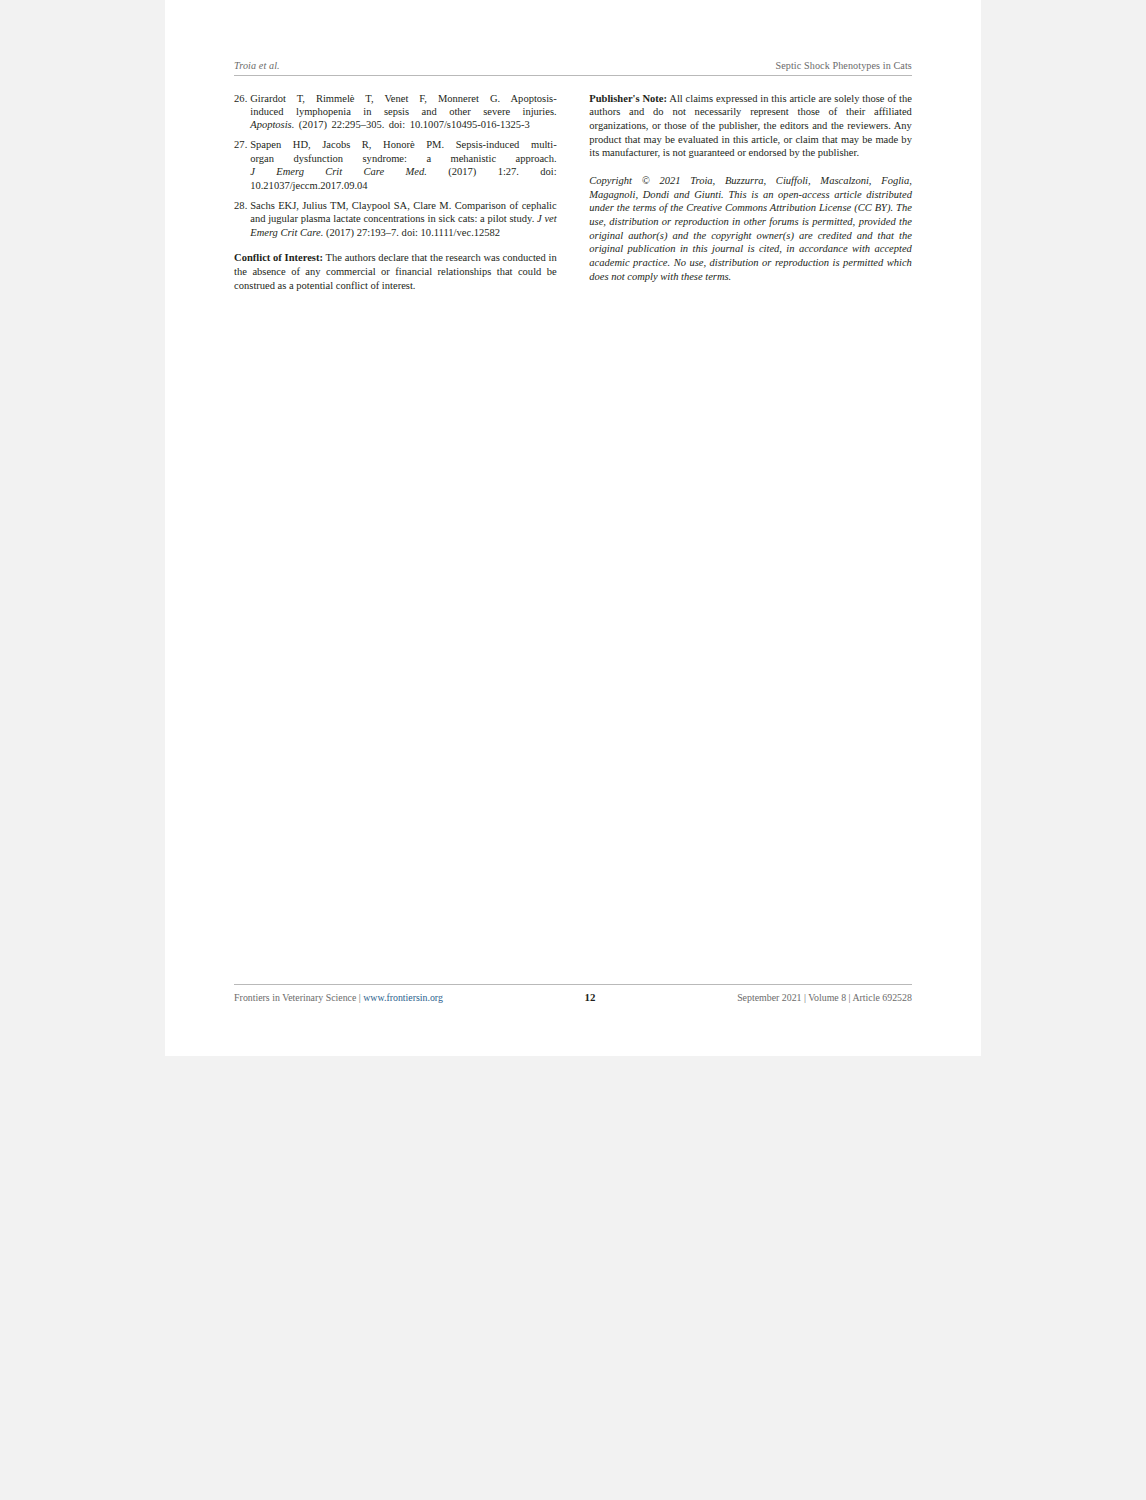Troia et al.
Septic Shock Phenotypes in Cats
26.
Girardot T, Rimmelè T, Venet F, Monneret G. Apoptosis- induced lymphopenia in sepsis and other severe injuries. Apoptosis. (2017) 22:295–305. doi: 10.1007/s10495-016-1325-3
27.
Spapen HD, Jacobs R, Honorè PM. Sepsis-induced multi- organ dysfunction syndrome: a mehanistic approach. J Emerg Crit Care Med. (2017) 1:27. doi: 10.21037/jeccm.2017.09.04
28.
Sachs EKJ, Julius TM, Claypool SA, Clare M. Comparison of cephalic and jugular plasma lactate concentrations in sick cats: a pilot study. J vet Emerg Crit Care. (2017) 27:193–7. doi: 10.1111/vec.12582
Conflict of Interest: The authors declare that the research was conducted in the absence of any commercial or financial relationships that could be construed as a potential conflict of interest.
Publisher's Note: All claims expressed in this article are solely those of the authors and do not necessarily represent those of their affiliated organizations, or those of the publisher, the editors and the reviewers. Any product that may be evaluated in this article, or claim that may be made by its manufacturer, is not guaranteed or endorsed by the publisher.
Copyright © 2021 Troia, Buzzurra, Ciuffoli, Mascalzoni, Foglia, Magagnoli, Dondi and Giunti. This is an open-access article distributed under the terms of the Creative Commons Attribution License (CC BY). The use, distribution or reproduction in other forums is permitted, provided the original author(s) and the copyright owner(s) are credited and that the original publication in this journal is cited, in accordance with accepted academic practice. No use, distribution or reproduction is permitted which does not comply with these terms.
Frontiers in Veterinary Science | www.frontiersin.org
12
September 2021 | Volume 8 | Article 692528